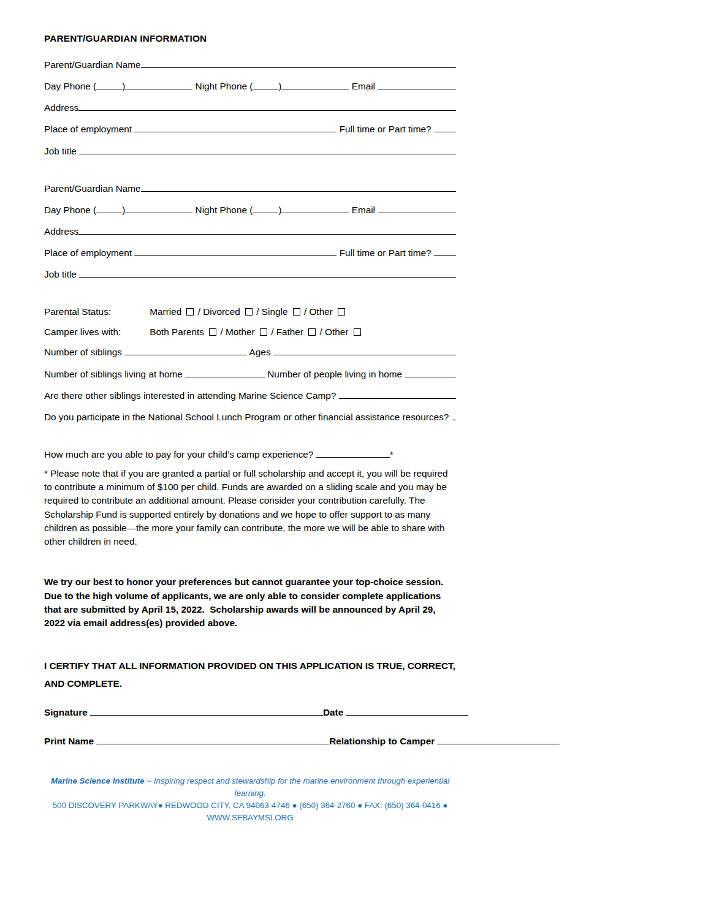PARENT/GUARDIAN INFORMATION
Parent/Guardian Name
Day Phone ( ) Night Phone ( ) Email
Address
Place of employment Full time or Part time?
Job title
Parent/Guardian Name
Day Phone ( ) Night Phone ( ) Email
Address
Place of employment Full time or Part time?
Job title
Parental Status: Married / Divorced / Single / Other
Camper lives with: Both Parents / Mother / Father / Other
Number of siblings Ages
Number of siblings living at home Number of people living in home
Are there other siblings interested in attending Marine Science Camp?
Do you participate in the National School Lunch Program or other financial assistance resources?
How much are you able to pay for your child’s camp experience? *
* Please note that if you are granted a partial or full scholarship and accept it, you will be required to contribute a minimum of $100 per child. Funds are awarded on a sliding scale and you may be required to contribute an additional amount. Please consider your contribution carefully. The Scholarship Fund is supported entirely by donations and we hope to offer support to as many children as possible—the more your family can contribute, the more we will be able to share with other children in need.
We try our best to honor your preferences but cannot guarantee your top-choice session. Due to the high volume of applicants, we are only able to consider complete applications that are submitted by April 15, 2022. Scholarship awards will be announced by April 29, 2022 via email address(es) provided above.
I CERTIFY THAT ALL INFORMATION PROVIDED ON THIS APPLICATION IS TRUE, CORRECT, AND COMPLETE.
Signature Date
Print Name Relationship to Camper
Marine Science Institute ~ Inspiring respect and stewardship for the marine environment through experiential learning.
500 DISCOVERY PARKWAY● REDWOOD CITY, CA 94063-4746 ● (650) 364-2760 ● FAX: (650) 364-0416 ● WWW.SFBAYMSI.ORG